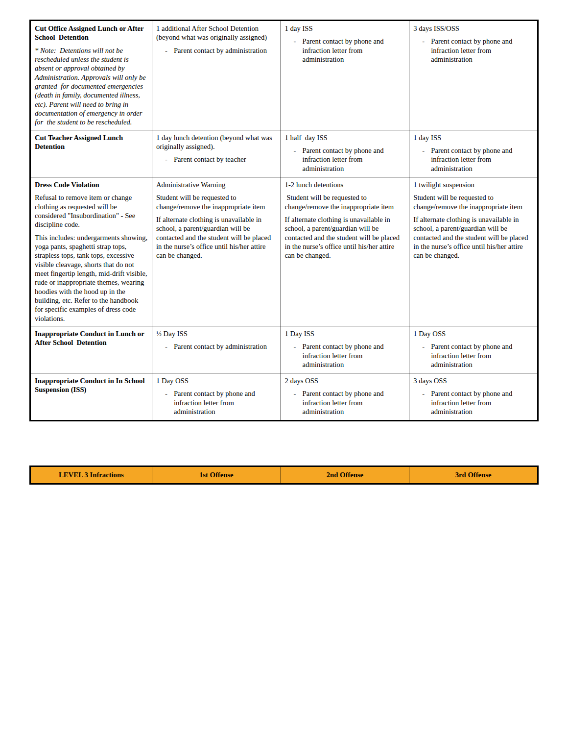| Cut Office Assigned Lunch or After School Detention * Note: Detentions will not be rescheduled unless the student is absent or approval obtained by Administration. Approvals will only be granted for documented emergencies (death in family, documented illness, etc). Parent will need to bring in documentation of emergency in order for the student to be rescheduled. | 1 additional After School Detention (beyond what was originally assigned) Parent contact by administration | 1 day ISS Parent contact by phone and infraction letter from administration | 3 days ISS/OSS Parent contact by phone and infraction letter from administration |
| Cut Teacher Assigned Lunch Detention | 1 day lunch detention (beyond what was originally assigned). Parent contact by teacher | 1 half day ISS Parent contact by phone and infraction letter from administration | 1 day ISS Parent contact by phone and infraction letter from administration |
| Dress Code Violation Refusal to remove item or change clothing as requested will be considered "Insubordination" - See discipline code. This includes: undergarments showing, yoga pants, spaghetti strap tops, strapless tops, tank tops, excessive visible cleavage, shorts that do not meet fingertip length, mid-drift visible, rude or inappropriate themes, wearing hoodies with the hood up in the building, etc. Refer to the handbook for specific examples of dress code violations. | Administrative Warning Student will be requested to change/remove the inappropriate item If alternate clothing is unavailable in school, a parent/guardian will be contacted and the student will be placed in the nurse’s office until his/her attire can be changed. | 1-2 lunch detentions Student will be requested to change/remove the inappropriate item If alternate clothing is unavailable in school, a parent/guardian will be contacted and the student will be placed in the nurse’s office until his/her attire can be changed. | 1 twilight suspension Student will be requested to change/remove the inappropriate item If alternate clothing is unavailable in school, a parent/guardian will be contacted and the student will be placed in the nurse’s office until his/her attire can be changed. |
| Inappropriate Conduct in Lunch or After School Detention | ½ Day ISS Parent contact by administration | 1 Day ISS Parent contact by phone and infraction letter from administration | 1 Day OSS Parent contact by phone and infraction letter from administration |
| Inappropriate Conduct in In School Suspension (ISS) | 1 Day OSS Parent contact by phone and infraction letter from administration | 2 days OSS Parent contact by phone and infraction letter from administration | 3 days OSS Parent contact by phone and infraction letter from administration |
| LEVEL 3 Infractions | 1st Offense | 2nd Offense | 3rd Offense |